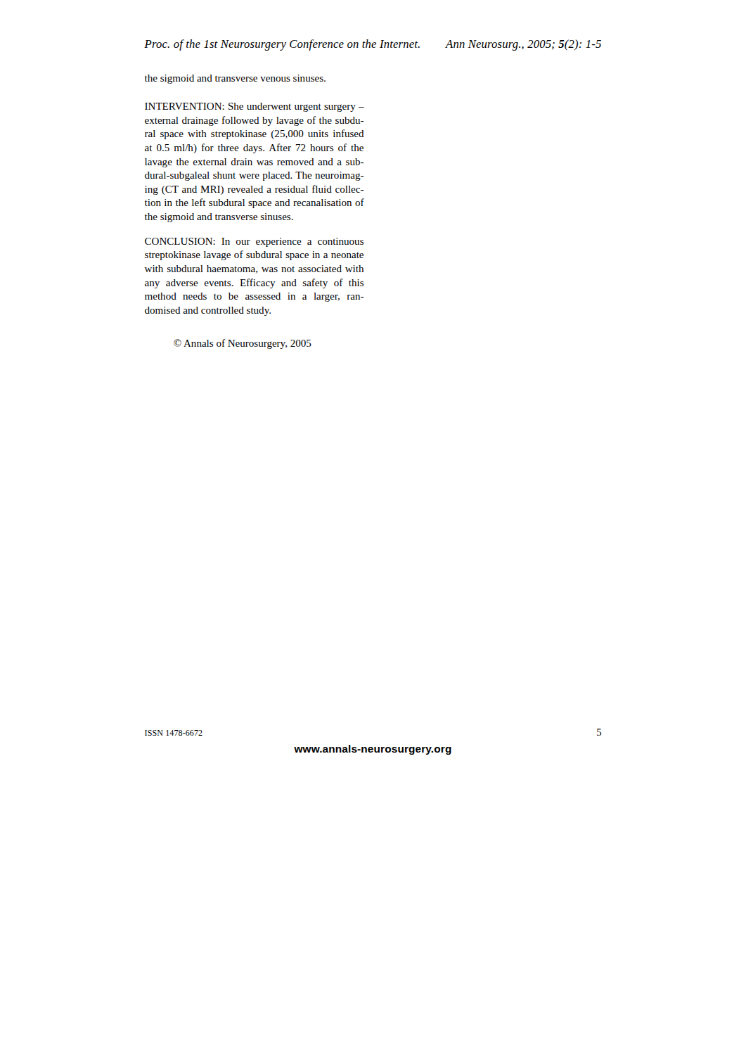Proc. of the 1st Neurosurgery Conference on the Internet.
Ann Neurosurg., 2005; 5(2): 1-5
the sigmoid and transverse venous sinuses.
INTERVENTION: She underwent urgent surgery – external drainage followed by lavage of the subdural space with streptokinase (25,000 units infused at 0.5 ml/h) for three days. After 72 hours of the lavage the external drain was removed and a subdural-subgaleal shunt were placed. The neuroimaging (CT and MRI) revealed a residual fluid collection in the left subdural space and recanalisation of the sigmoid and transverse sinuses.
CONCLUSION: In our experience a continuous streptokinase lavage of subdural space in a neonate with subdural haematoma, was not associated with any adverse events. Efficacy and safety of this method needs to be assessed in a larger, randomised and controlled study.
© Annals of Neurosurgery, 2005
ISSN 1478-6672
5
www.annals-neurosurgery.org